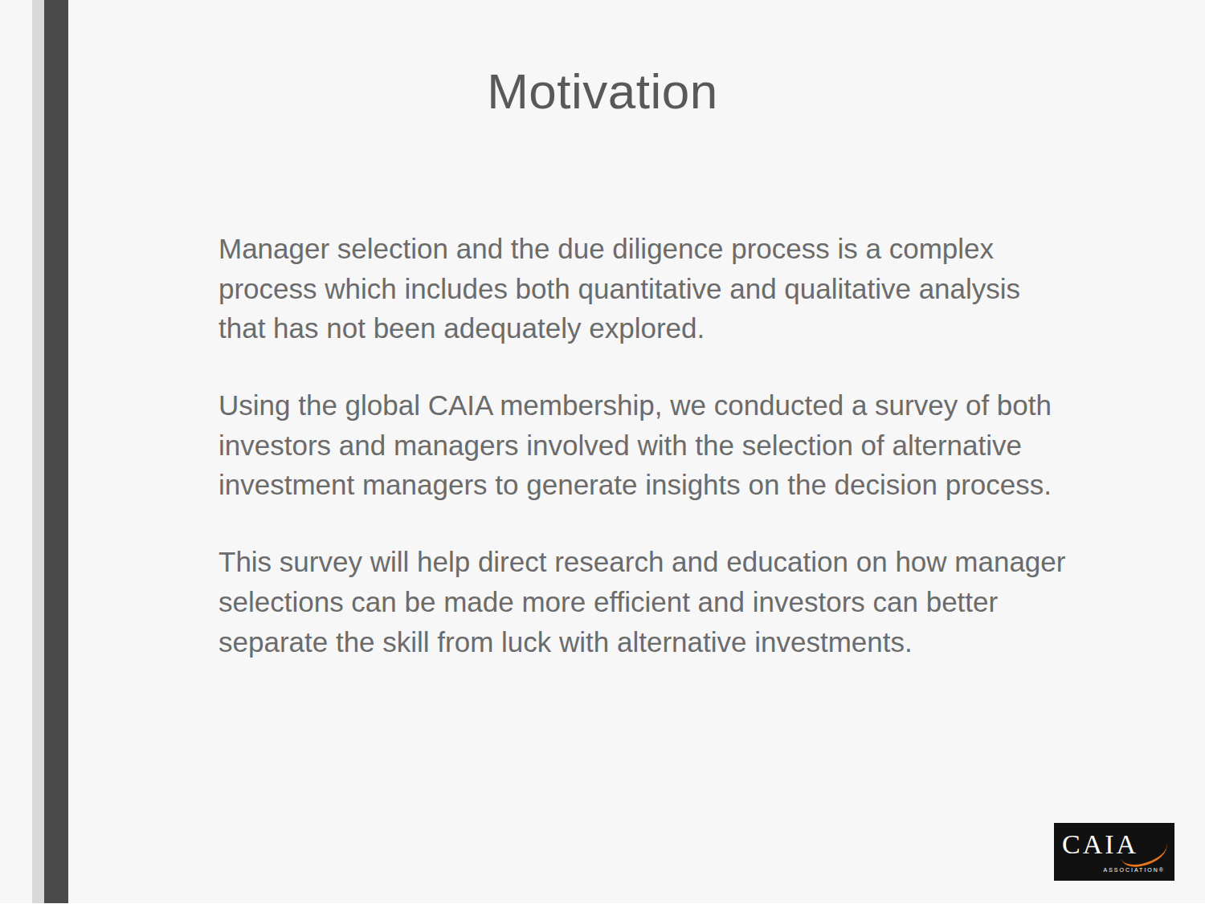Motivation
Manager selection and the due diligence process is a complex process which includes both quantitative and qualitative analysis that has not been adequately explored.
Using the global CAIA membership, we conducted a survey of both investors and managers involved with the selection of alternative investment managers to generate insights on the decision process.
This survey will help direct research and education on how manager selections can be made more efficient and investors can better separate the skill from luck with alternative investments.
CAIA
ASSOCIATION®